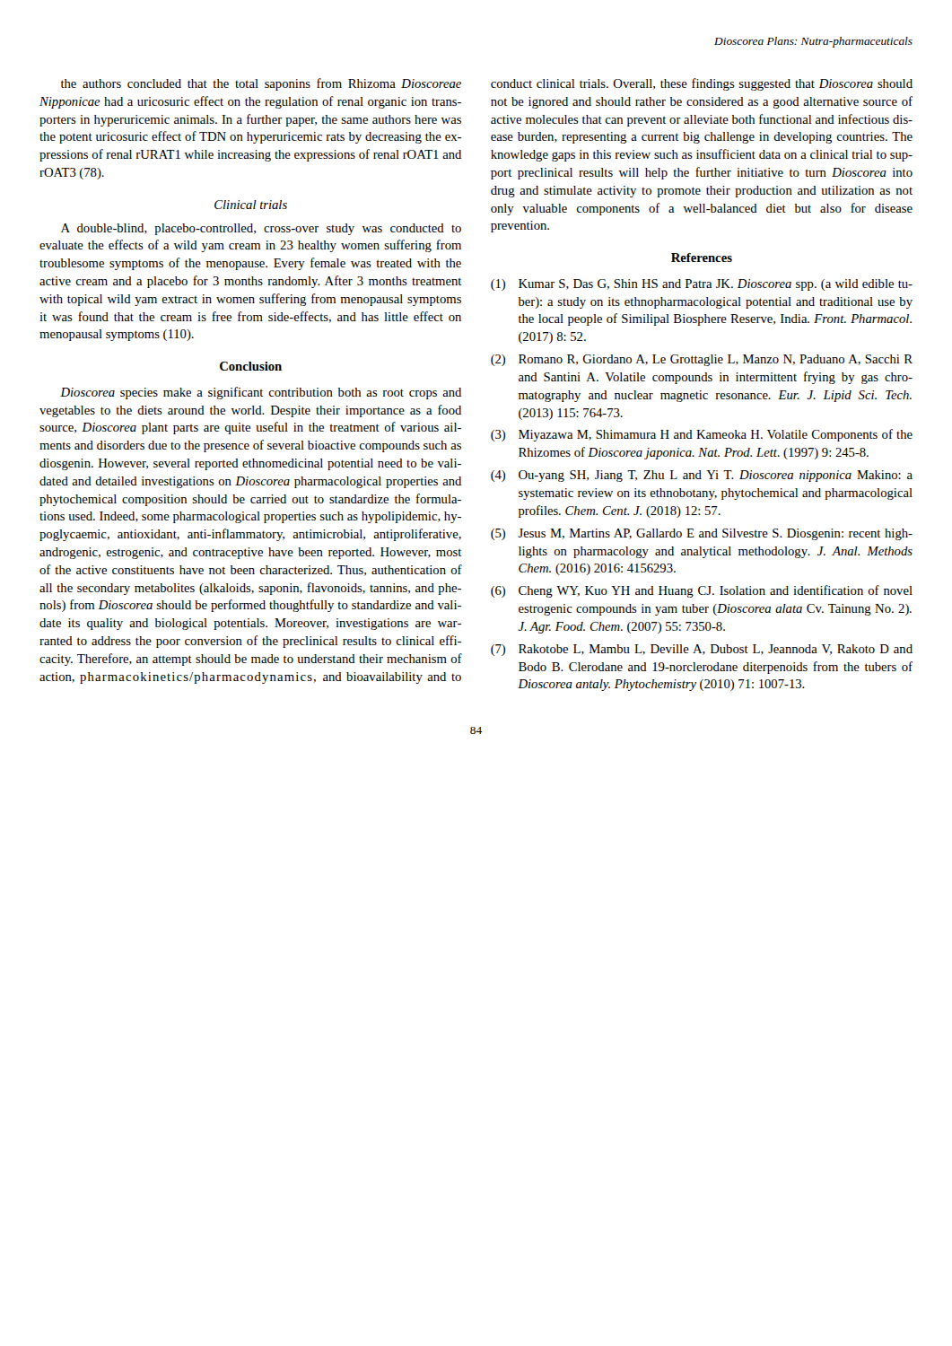Dioscorea Plans: Nutra-pharmaceuticals
the authors concluded that the total saponins from Rhizoma Dioscoreae Nipponicae had a uricosuric effect on the regulation of renal organic ion transporters in hyperuricemic animals. In a further paper, the same authors here was the potent uricosuric effect of TDN on hyperuricemic rats by decreasing the expressions of renal rURAT1 while increasing the expressions of renal rOAT1 and rOAT3 (78).
Clinical trials
A double-blind, placebo-controlled, cross-over study was conducted to evaluate the effects of a wild yam cream in 23 healthy women suffering from troublesome symptoms of the menopause. Every female was treated with the active cream and a placebo for 3 months randomly. After 3 months treatment with topical wild yam extract in women suffering from menopausal symptoms it was found that the cream is free from side-effects, and has little effect on menopausal symptoms (110).
Conclusion
Dioscorea species make a significant contribution both as root crops and vegetables to the diets around the world. Despite their importance as a food source, Dioscorea plant parts are quite useful in the treatment of various ailments and disorders due to the presence of several bioactive compounds such as diosgenin. However, several reported ethnomedicinal potential need to be validated and detailed investigations on Dioscorea pharmacological properties and phytochemical composition should be carried out to standardize the formulations used. Indeed, some pharmacological properties such as hypolipidemic, hypoglycaemic, antioxidant, anti-inflammatory, antimicrobial, antiproliferative, androgenic, estrogenic, and contraceptive have been reported. However, most of the active constituents have not been characterized. Thus, authentication of all the secondary metabolites (alkaloids, saponin, flavonoids, tannins, and phenols) from Dioscorea should be performed thoughtfully to standardize and validate its quality and biological potentials. Moreover, investigations are warranted to address the poor conversion of the preclinical results to clinical efficacity. Therefore, an attempt should be made to understand their mechanism of action, pharmacokinetics/pharmacodynamics, and bioavailability and to conduct clinical trials. Overall, these findings suggested that Dioscorea should not be ignored and should rather be considered as a good alternative source of active molecules that can prevent or alleviate both functional and infectious disease burden, representing a current big challenge in developing countries. The knowledge gaps in this review such as insufficient data on a clinical trial to support preclinical results will help the further initiative to turn Dioscorea into drug and stimulate activity to promote their production and utilization as not only valuable components of a well-balanced diet but also for disease prevention.
References
Kumar S, Das G, Shin HS and Patra JK. Dioscorea spp. (a wild edible tuber): a study on its ethnopharmacological potential and traditional use by the local people of Similipal Biosphere Reserve, India. Front. Pharmacol. (2017) 8: 52.
Romano R, Giordano A, Le Grottaglie L, Manzo N, Paduano A, Sacchi R and Santini A. Volatile compounds in intermittent frying by gas chromatography and nuclear magnetic resonance. Eur. J. Lipid Sci. Tech. (2013) 115: 764-73.
Miyazawa M, Shimamura H and Kameoka H. Volatile Components of the Rhizomes of Dioscorea japonica. Nat. Prod. Lett. (1997) 9: 245-8.
Ou-yang SH, Jiang T, Zhu L and Yi T. Dioscorea nipponica Makino: a systematic review on its ethnobotany, phytochemical and pharmacological profiles. Chem. Cent. J. (2018) 12: 57.
Jesus M, Martins AP, Gallardo E and Silvestre S. Diosgenin: recent highlights on pharmacology and analytical methodology. J. Anal. Methods Chem. (2016) 2016: 4156293.
Cheng WY, Kuo YH and Huang CJ. Isolation and identification of novel estrogenic compounds in yam tuber (Dioscorea alata Cv. Tainung No. 2). J. Agr. Food. Chem. (2007) 55: 7350-8.
Rakotobe L, Mambu L, Deville A, Dubost L, Jeannoda V, Rakoto D and Bodo B. Clerodane and 19-norclerodane diterpenoids from the tubers of Dioscorea antaly. Phytochemistry (2010) 71: 1007-13.
84